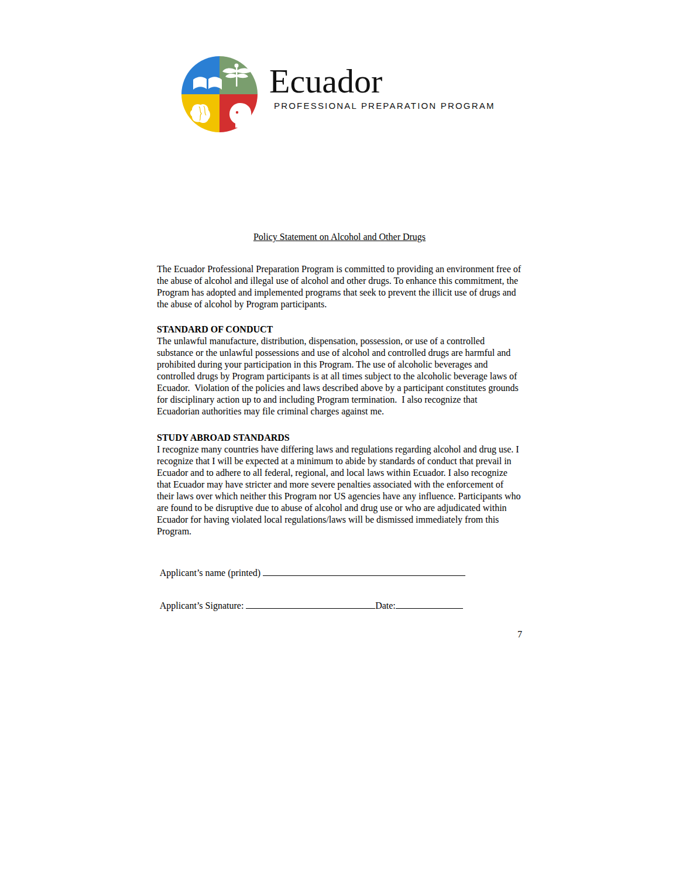Ecuador PROFESSIONAL PREPARATION PROGRAM
Policy Statement on Alcohol and Other Drugs
The Ecuador Professional Preparation Program is committed to providing an environment free of the abuse of alcohol and illegal use of alcohol and other drugs. To enhance this commitment, the Program has adopted and implemented programs that seek to prevent the illicit use of drugs and the abuse of alcohol by Program participants.
Standard of Conduct
The unlawful manufacture, distribution, dispensation, possession, or use of a controlled substance or the unlawful possessions and use of alcohol and controlled drugs are harmful and prohibited during your participation in this Program. The use of alcoholic beverages and controlled drugs by Program participants is at all times subject to the alcoholic beverage laws of Ecuador. Violation of the policies and laws described above by a participant constitutes grounds for disciplinary action up to and including Program termination. I also recognize that Ecuadorian authorities may file criminal charges against me.
Study Abroad Standards
I recognize many countries have differing laws and regulations regarding alcohol and drug use. I recognize that I will be expected at a minimum to abide by standards of conduct that prevail in Ecuador and to adhere to all federal, regional, and local laws within Ecuador. I also recognize that Ecuador may have stricter and more severe penalties associated with the enforcement of their laws over which neither this Program nor US agencies have any influence. Participants who are found to be disruptive due to abuse of alcohol and drug use or who are adjudicated within Ecuador for having violated local regulations/laws will be dismissed immediately from this Program.
Applicant’s name (printed)
Applicant’s Signature: Date:
7